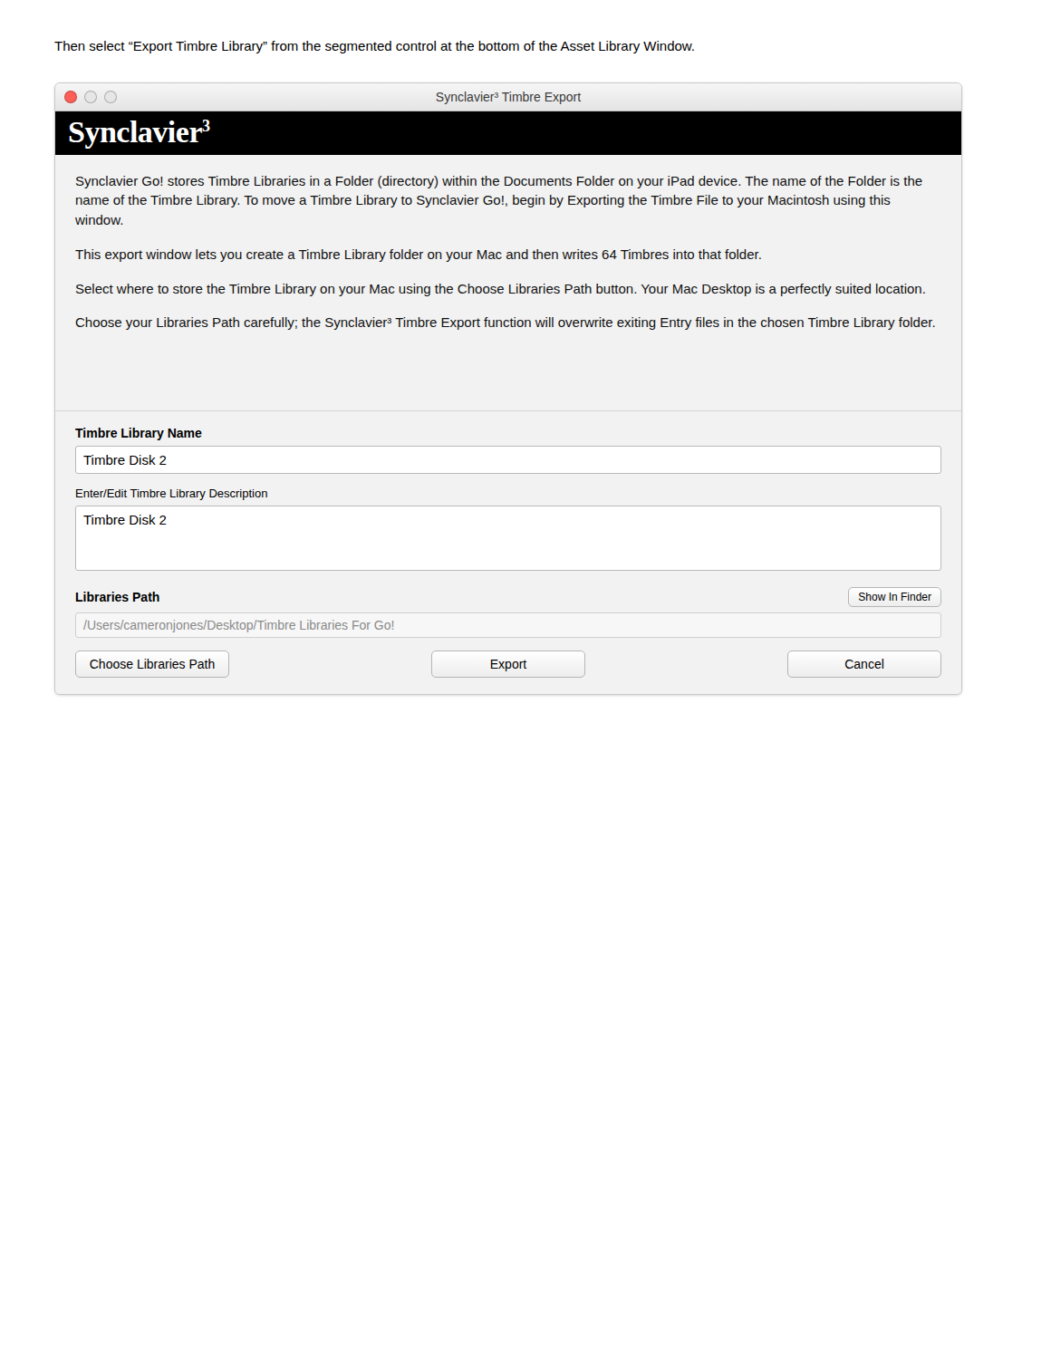Then select “Export Timbre Library” from the segmented control at the bottom of the Asset Library Window.
Synclavier³ Timbre Export
Synclavier3
Synclavier Go! stores Timbre Libraries in a Folder (directory) within the Documents Folder on your iPad device. The name of the Folder is the name of the Timbre Library. To move a Timbre Library to Synclavier Go!, begin by Exporting the Timbre File to your Macintosh using this window.
This export window lets you create a Timbre Library folder on your Mac and then writes 64 Timbres into that folder.
Select where to store the Timbre Library on your Mac using the Choose Libraries Path button. Your Mac Desktop is a perfectly suited location.
Choose your Libraries Path carefully; the Synclavier³ Timbre Export function will overwrite exiting Entry files in the chosen Timbre Library folder.
Timbre Library Name
Enter/Edit Timbre Library Description
Timbre Disk 2
Libraries Path
Show In Finder
/Users/cameronjones/Desktop/Timbre Libraries For Go!
Choose Libraries Path Export Cancel